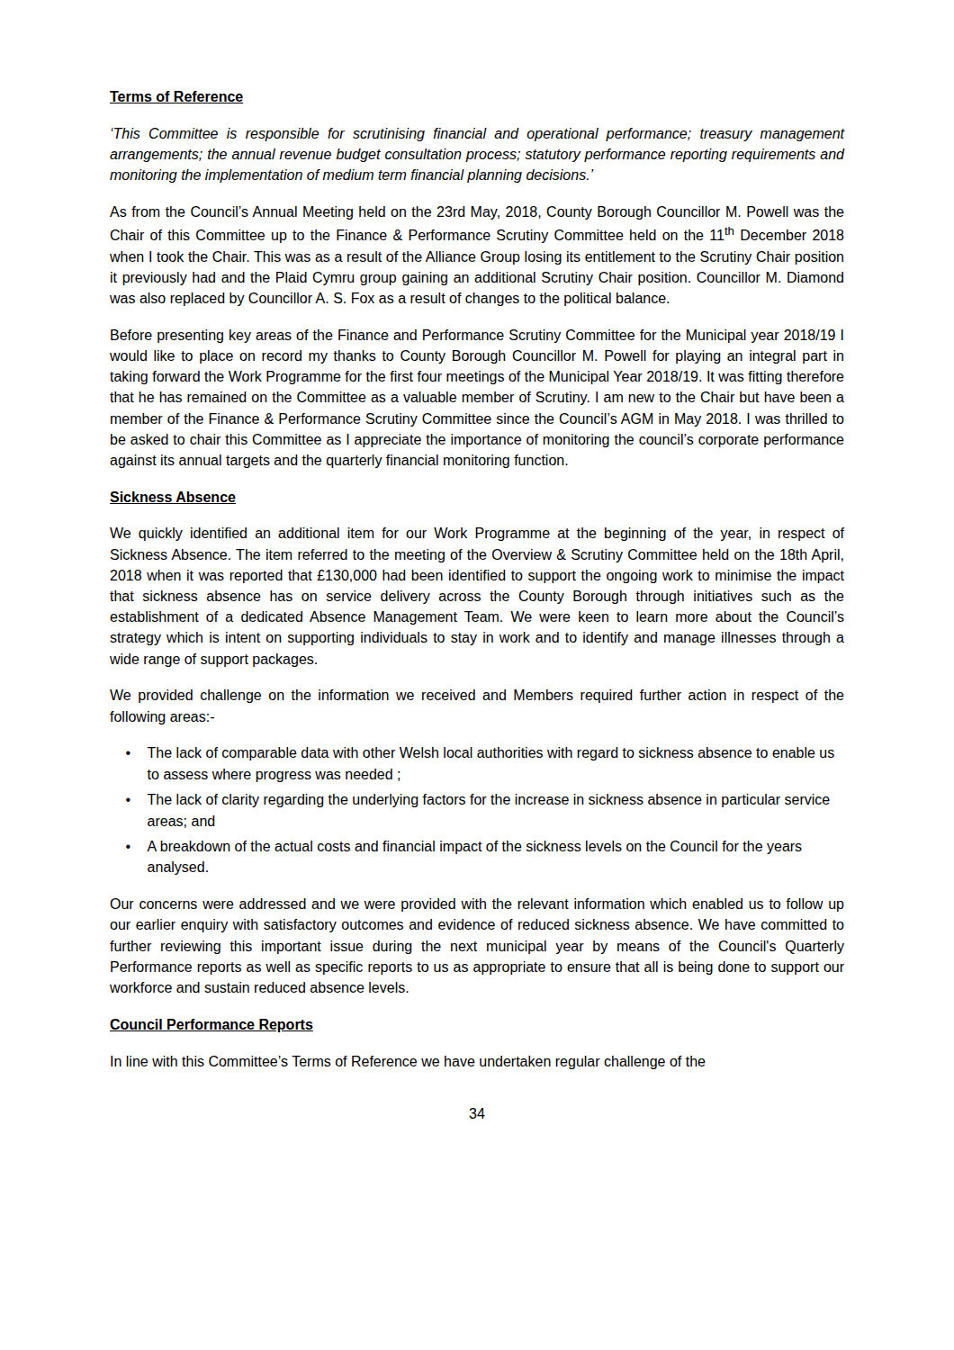Terms of Reference
‘This Committee is responsible for scrutinising financial and operational performance; treasury management arrangements; the annual revenue budget consultation process; statutory performance reporting requirements and monitoring the implementation of medium term financial planning decisions.’
As from the Council’s Annual Meeting held on the 23rd May, 2018, County Borough Councillor M. Powell was the Chair of this Committee up to the Finance & Performance Scrutiny Committee held on the 11th December 2018 when I took the Chair. This was as a result of the Alliance Group losing its entitlement to the Scrutiny Chair position it previously had and the Plaid Cymru group gaining an additional Scrutiny Chair position. Councillor M. Diamond was also replaced by Councillor A. S. Fox as a result of changes to the political balance.
Before presenting key areas of the Finance and Performance Scrutiny Committee for the Municipal year 2018/19 I would like to place on record my thanks to County Borough Councillor M. Powell for playing an integral part in taking forward the Work Programme for the first four meetings of the Municipal Year 2018/19. It was fitting therefore that he has remained on the Committee as a valuable member of Scrutiny. I am new to the Chair but have been a member of the Finance & Performance Scrutiny Committee since the Council’s AGM in May 2018. I was thrilled to be asked to chair this Committee as I appreciate the importance of monitoring the council’s corporate performance against its annual targets and the quarterly financial monitoring function.
Sickness Absence
We quickly identified an additional item for our Work Programme at the beginning of the year, in respect of Sickness Absence. The item referred to the meeting of the Overview & Scrutiny Committee held on the 18th April, 2018 when it was reported that £130,000 had been identified to support the ongoing work to minimise the impact that sickness absence has on service delivery across the County Borough through initiatives such as the establishment of a dedicated Absence Management Team. We were keen to learn more about the Council’s strategy which is intent on supporting individuals to stay in work and to identify and manage illnesses through a wide range of support packages.
We provided challenge on the information we received and Members required further action in respect of the following areas:-
The lack of comparable data with other Welsh local authorities with regard to sickness absence to enable us to assess where progress was needed ;
The lack of clarity regarding the underlying factors for the increase in sickness absence in particular service areas; and
A breakdown of the actual costs and financial impact of the sickness levels on the Council for the years analysed.
Our concerns were addressed and we were provided with the relevant information which enabled us to follow up our earlier enquiry with satisfactory outcomes and evidence of reduced sickness absence. We have committed to further reviewing this important issue during the next municipal year by means of the Council's Quarterly Performance reports as well as specific reports to us as appropriate to ensure that all is being done to support our workforce and sustain reduced absence levels.
Council Performance Reports
In line with this Committee’s Terms of Reference we have undertaken regular challenge of the
34